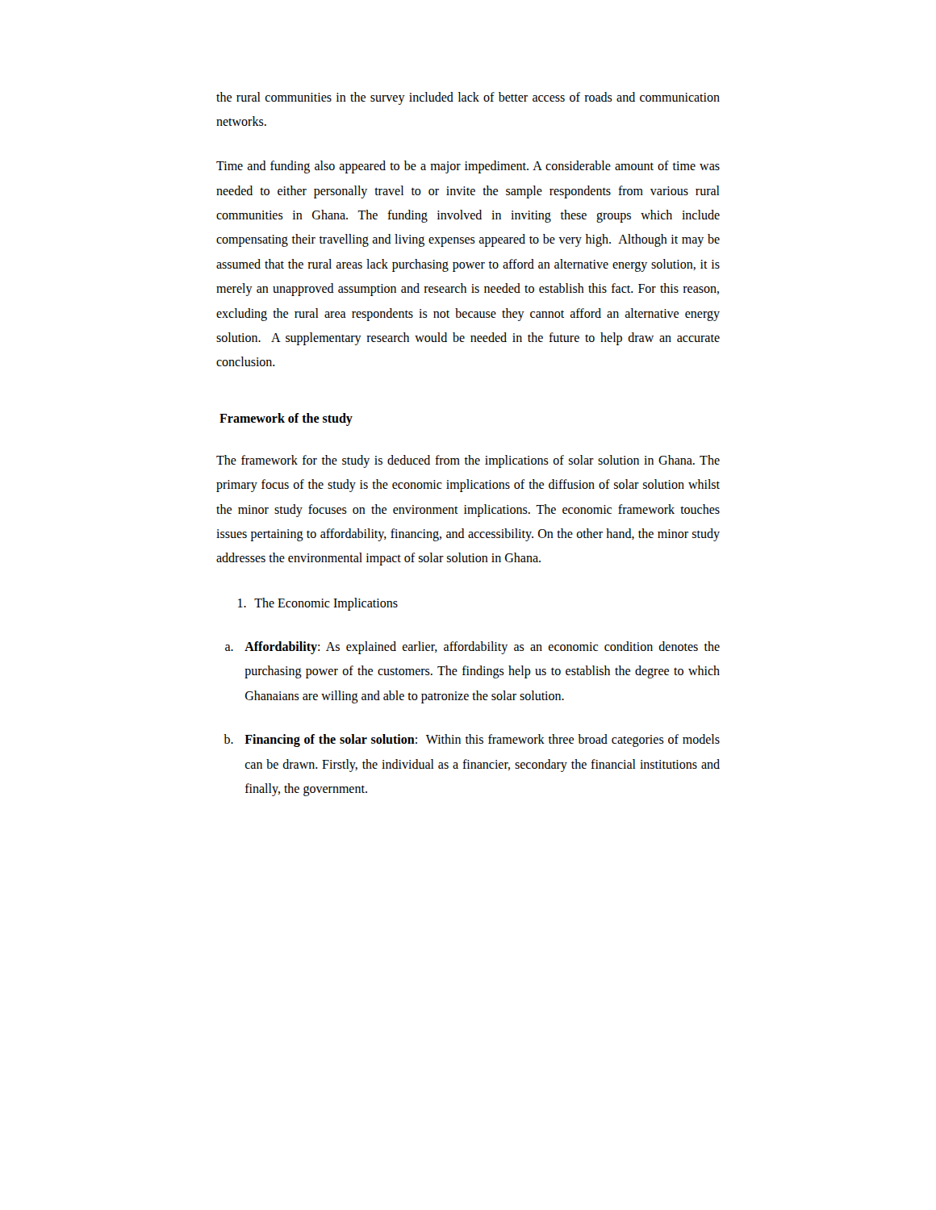the rural communities in the survey included lack of better access of roads and communication networks.
Time and funding also appeared to be a major impediment. A considerable amount of time was needed to either personally travel to or invite the sample respondents from various rural communities in Ghana. The funding involved in inviting these groups which include compensating their travelling and living expenses appeared to be very high. Although it may be assumed that the rural areas lack purchasing power to afford an alternative energy solution, it is merely an unapproved assumption and research is needed to establish this fact. For this reason, excluding the rural area respondents is not because they cannot afford an alternative energy solution. A supplementary research would be needed in the future to help draw an accurate conclusion.
Framework of the study
The framework for the study is deduced from the implications of solar solution in Ghana. The primary focus of the study is the economic implications of the diffusion of solar solution whilst the minor study focuses on the environment implications. The economic framework touches issues pertaining to affordability, financing, and accessibility. On the other hand, the minor study addresses the environmental impact of solar solution in Ghana.
The Economic Implications
Affordability: As explained earlier, affordability as an economic condition denotes the purchasing power of the customers. The findings help us to establish the degree to which Ghanaians are willing and able to patronize the solar solution.
Financing of the solar solution: Within this framework three broad categories of models can be drawn. Firstly, the individual as a financier, secondary the financial institutions and finally, the government.